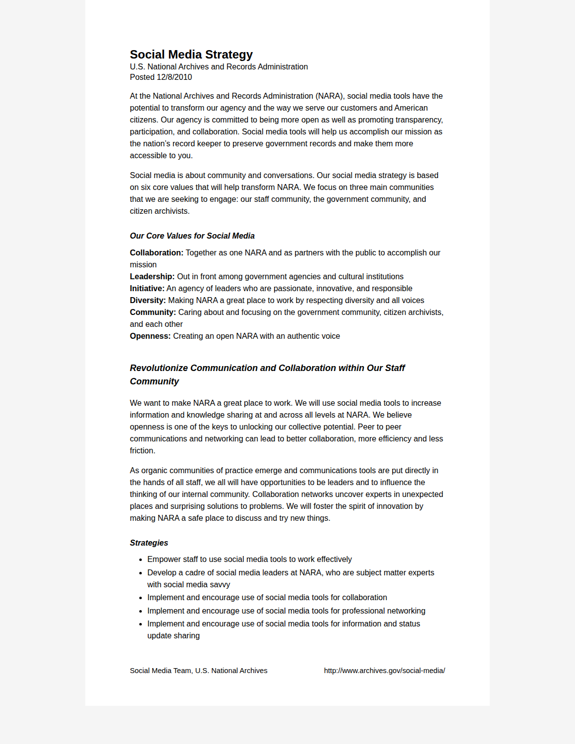Social Media Strategy
U.S. National Archives and Records Administration
Posted 12/8/2010
At the National Archives and Records Administration (NARA), social media tools have the potential to transform our agency and the way we serve our customers and American citizens. Our agency is committed to being more open as well as promoting transparency, participation, and collaboration. Social media tools will help us accomplish our mission as the nation’s record keeper to preserve government records and make them more accessible to you.
Social media is about community and conversations. Our social media strategy is based on six core values that will help transform NARA. We focus on three main communities that we are seeking to engage: our staff community, the government community, and citizen archivists.
Our Core Values for Social Media
Collaboration: Together as one NARA and as partners with the public to accomplish our mission
Leadership: Out in front among government agencies and cultural institutions
Initiative: An agency of leaders who are passionate, innovative, and responsible
Diversity: Making NARA a great place to work by respecting diversity and all voices
Community: Caring about and focusing on the government community, citizen archivists, and each other
Openness: Creating an open NARA with an authentic voice
Revolutionize Communication and Collaboration within Our Staff Community
We want to make NARA a great place to work. We will use social media tools to increase information and knowledge sharing at and across all levels at NARA. We believe openness is one of the keys to unlocking our collective potential. Peer to peer communications and networking can lead to better collaboration, more efficiency and less friction.
As organic communities of practice emerge and communications tools are put directly in the hands of all staff, we all will have opportunities to be leaders and to influence the thinking of our internal community. Collaboration networks uncover experts in unexpected places and surprising solutions to problems. We will foster the spirit of innovation by making NARA a safe place to discuss and try new things.
Strategies
Empower staff to use social media tools to work effectively
Develop a cadre of social media leaders at NARA, who are subject matter experts with social media savvy
Implement and encourage use of social media tools for collaboration
Implement and encourage use of social media tools for professional networking
Implement and encourage use of social media tools for information and status update sharing
Social Media Team, U.S. National Archives http://www.archives.gov/social-media/